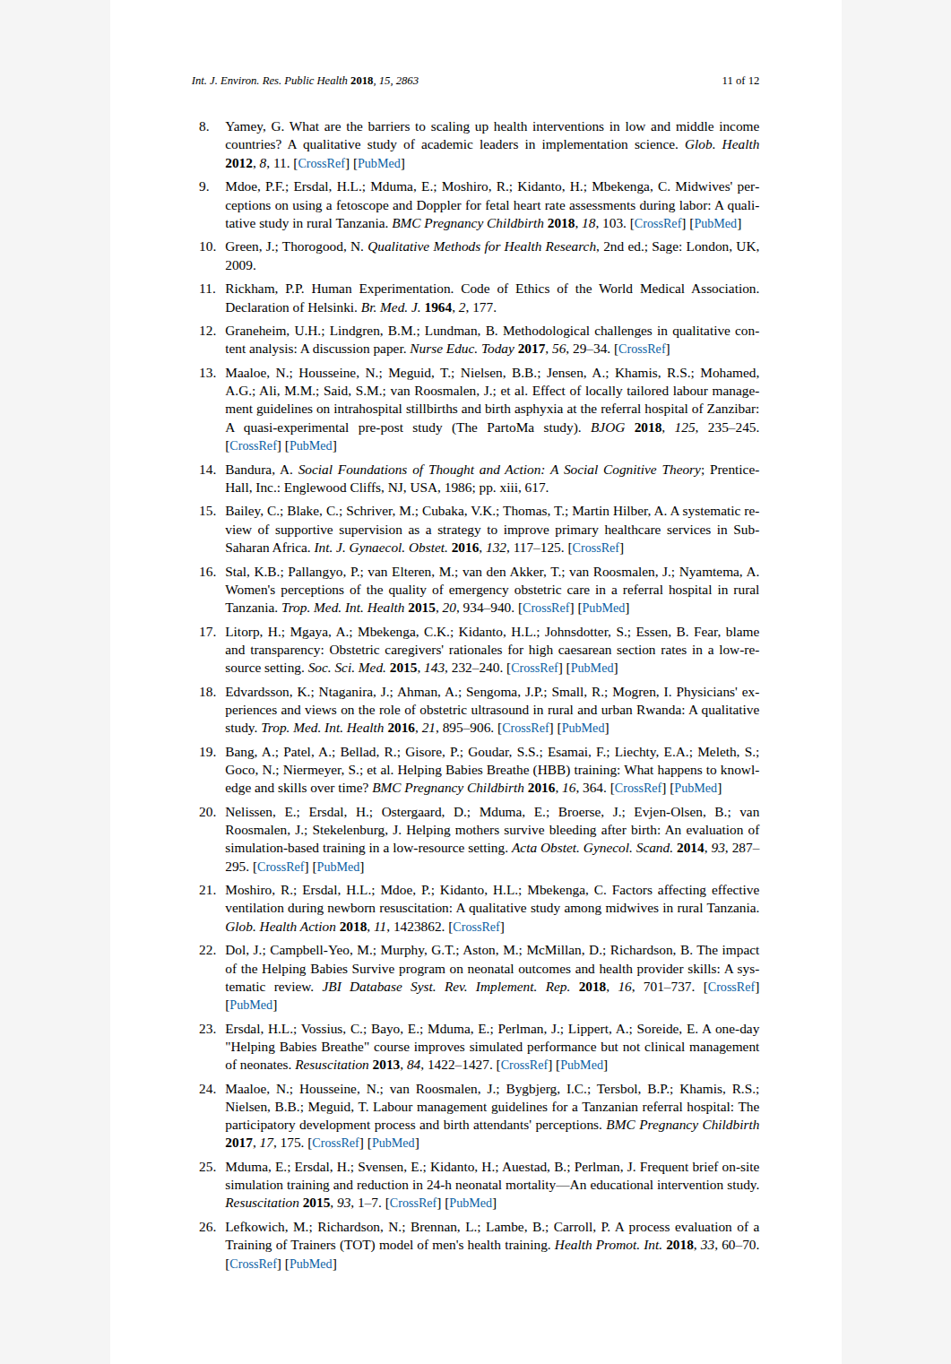Int. J. Environ. Res. Public Health 2018, 15, 2863
11 of 12
Yamey, G. What are the barriers to scaling up health interventions in low and middle income countries? A qualitative study of academic leaders in implementation science. Glob. Health 2012, 8, 11. [CrossRef] [PubMed]
Mdoe, P.F.; Ersdal, H.L.; Mduma, E.; Moshiro, R.; Kidanto, H.; Mbekenga, C. Midwives' perceptions on using a fetoscope and Doppler for fetal heart rate assessments during labor: A qualitative study in rural Tanzania. BMC Pregnancy Childbirth 2018, 18, 103. [CrossRef] [PubMed]
Green, J.; Thorogood, N. Qualitative Methods for Health Research, 2nd ed.; Sage: London, UK, 2009.
Rickham, P.P. Human Experimentation. Code of Ethics of the World Medical Association. Declaration of Helsinki. Br. Med. J. 1964, 2, 177.
Graneheim, U.H.; Lindgren, B.M.; Lundman, B. Methodological challenges in qualitative content analysis: A discussion paper. Nurse Educ. Today 2017, 56, 29–34. [CrossRef]
Maaloe, N.; Housseine, N.; Meguid, T.; Nielsen, B.B.; Jensen, A.; Khamis, R.S.; Mohamed, A.G.; Ali, M.M.; Said, S.M.; van Roosmalen, J.; et al. Effect of locally tailored labour management guidelines on intrahospital stillbirths and birth asphyxia at the referral hospital of Zanzibar: A quasi-experimental pre-post study (The PartoMa study). BJOG 2018, 125, 235–245. [CrossRef] [PubMed]
Bandura, A. Social Foundations of Thought and Action: A Social Cognitive Theory; Prentice-Hall, Inc.: Englewood Cliffs, NJ, USA, 1986; pp. xiii, 617.
Bailey, C.; Blake, C.; Schriver, M.; Cubaka, V.K.; Thomas, T.; Martin Hilber, A. A systematic review of supportive supervision as a strategy to improve primary healthcare services in Sub-Saharan Africa. Int. J. Gynaecol. Obstet. 2016, 132, 117–125. [CrossRef]
Stal, K.B.; Pallangyo, P.; van Elteren, M.; van den Akker, T.; van Roosmalen, J.; Nyamtema, A. Women's perceptions of the quality of emergency obstetric care in a referral hospital in rural Tanzania. Trop. Med. Int. Health 2015, 20, 934–940. [CrossRef] [PubMed]
Litorp, H.; Mgaya, A.; Mbekenga, C.K.; Kidanto, H.L.; Johnsdotter, S.; Essen, B. Fear, blame and transparency: Obstetric caregivers' rationales for high caesarean section rates in a low-resource setting. Soc. Sci. Med. 2015, 143, 232–240. [CrossRef] [PubMed]
Edvardsson, K.; Ntaganira, J.; Ahman, A.; Sengoma, J.P.; Small, R.; Mogren, I. Physicians' experiences and views on the role of obstetric ultrasound in rural and urban Rwanda: A qualitative study. Trop. Med. Int. Health 2016, 21, 895–906. [CrossRef] [PubMed]
Bang, A.; Patel, A.; Bellad, R.; Gisore, P.; Goudar, S.S.; Esamai, F.; Liechty, E.A.; Meleth, S.; Goco, N.; Niermeyer, S.; et al. Helping Babies Breathe (HBB) training: What happens to knowledge and skills over time? BMC Pregnancy Childbirth 2016, 16, 364. [CrossRef] [PubMed]
Nelissen, E.; Ersdal, H.; Ostergaard, D.; Mduma, E.; Broerse, J.; Evjen-Olsen, B.; van Roosmalen, J.; Stekelenburg, J. Helping mothers survive bleeding after birth: An evaluation of simulation-based training in a low-resource setting. Acta Obstet. Gynecol. Scand. 2014, 93, 287–295. [CrossRef] [PubMed]
Moshiro, R.; Ersdal, H.L.; Mdoe, P.; Kidanto, H.L.; Mbekenga, C. Factors affecting effective ventilation during newborn resuscitation: A qualitative study among midwives in rural Tanzania. Glob. Health Action 2018, 11, 1423862. [CrossRef]
Dol, J.; Campbell-Yeo, M.; Murphy, G.T.; Aston, M.; McMillan, D.; Richardson, B. The impact of the Helping Babies Survive program on neonatal outcomes and health provider skills: A systematic review. JBI Database Syst. Rev. Implement. Rep. 2018, 16, 701–737. [CrossRef] [PubMed]
Ersdal, H.L.; Vossius, C.; Bayo, E.; Mduma, E.; Perlman, J.; Lippert, A.; Soreide, E. A one-day "Helping Babies Breathe" course improves simulated performance but not clinical management of neonates. Resuscitation 2013, 84, 1422–1427. [CrossRef] [PubMed]
Maaloe, N.; Housseine, N.; van Roosmalen, J.; Bygbjerg, I.C.; Tersbol, B.P.; Khamis, R.S.; Nielsen, B.B.; Meguid, T. Labour management guidelines for a Tanzanian referral hospital: The participatory development process and birth attendants' perceptions. BMC Pregnancy Childbirth 2017, 17, 175. [CrossRef] [PubMed]
Mduma, E.; Ersdal, H.; Svensen, E.; Kidanto, H.; Auestad, B.; Perlman, J. Frequent brief on-site simulation training and reduction in 24-h neonatal mortality—An educational intervention study. Resuscitation 2015, 93, 1–7. [CrossRef] [PubMed]
Lefkowich, M.; Richardson, N.; Brennan, L.; Lambe, B.; Carroll, P. A process evaluation of a Training of Trainers (TOT) model of men's health training. Health Promot. Int. 2018, 33, 60–70. [CrossRef] [PubMed]